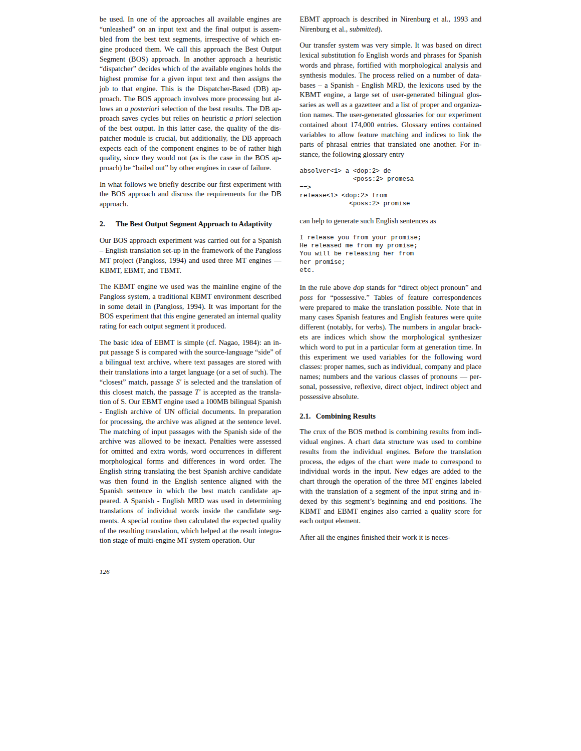be used. In one of the approaches all available engines are “unleashed” on an input text and the final output is assembled from the best text segments, irrespective of which engine produced them. We call this approach the Best Output Segment (BOS) approach. In another approach a heuristic “dispatcher” decides which of the available engines holds the highest promise for a given input text and then assigns the job to that engine. This is the Dispatcher-Based (DB) approach. The BOS approach involves more processing but allows an a posteriori selection of the best results. The DB approach saves cycles but relies on heuristic a priori selection of the best output. In this latter case, the quality of the dispatcher module is crucial, but additionally, the DB approach expects each of the component engines to be of rather high quality, since they would not (as is the case in the BOS approach) be “bailed out” by other engines in case of failure.
In what follows we briefly describe our first experiment with the BOS approach and discuss the requirements for the DB approach.
2. The Best Output Segment Approach to Adaptivity
Our BOS approach experiment was carried out for a Spanish – English translation set-up in the framework of the Pangloss MT project (Pangloss, 1994) and used three MT engines — KBMT, EBMT, and TBMT.
The KBMT engine we used was the mainline engine of the Pangloss system, a traditional KBMT environment described in some detail in (Pangloss, 1994). It was important for the BOS experiment that this engine generated an internal quality rating for each output segment it produced.
The basic idea of EBMT is simple (cf. Nagao, 1984): an input passage S is compared with the source-language “side” of a bilingual text archive, where text passages are stored with their translations into a target language (or a set of such). The “closest” match, passage S′ is selected and the translation of this closest match, the passage T′ is accepted as the translation of S. Our EBMT engine used a 100MB bilingual Spanish - English archive of UN official documents. In preparation for processing, the archive was aligned at the sentence level. The matching of input passages with the Spanish side of the archive was allowed to be inexact. Penalties were assessed for omitted and extra words, word occurrences in different morphological forms and differences in word order. The English string translating the best Spanish archive candidate was then found in the English sentence aligned with the Spanish sentence in which the best match candidate appeared. A Spanish - English MRD was used in determining translations of individual words inside the candidate segments. A special routine then calculated the expected quality of the resulting translation, which helped at the result integration stage of multi-engine MT system operation. Our
EBMT approach is described in Nirenburg et al., 1993 and Nirenburg et al., submitted).
Our transfer system was very simple. It was based on direct lexical substitution fo English words and phrases for Spanish words and phrase, fortified with morphological analysis and synthesis modules. The process relied on a number of databases – a Spanish - English MRD, the lexicons used by the KBMT engine, a large set of user-generated bilingual glossaries as well as a gazetteer and a list of proper and organization names. The user-generated glossaries for our experiment contained about 174,000 entries. Glossary entires contained variables to allow feature matching and indices to link the parts of phrasal entries that translated one another. For instance, the following glossary entry
absolver<1> a <dop:2> de
              <poss:2> promesa
==>
release<1> <dop:2> from
             <poss:2> promise
can help to generate such English sentences as
I release you from your promise;
He released me from my promise;
You will be releasing her from
her promise;
etc.
In the rule above dop stands for “direct object pronoun” and poss for “possessive.” Tables of feature correspondences were prepared to make the translation possible. Note that in many cases Spanish features and English features were quite different (notably, for verbs). The numbers in angular brackets are indices which show the morphological synthesizer which word to put in a particular form at generation time. In this experiment we used variables for the following word classes: proper names, such as individual, company and place names; numbers and the various classes of pronouns — personal, possessive, reflexive, direct object, indirect object and possessive absolute.
2.1. Combining Results
The crux of the BOS method is combining results from individual engines. A chart data structure was used to combine results from the individual engines. Before the translation process, the edges of the chart were made to correspond to individual words in the input. New edges are added to the chart through the operation of the three MT engines labeled with the translation of a segment of the input string and indexed by this segment’s beginning and end positions. The KBMT and EBMT engines also carried a quality score for each output element.
After all the engines finished their work it is neces-
126